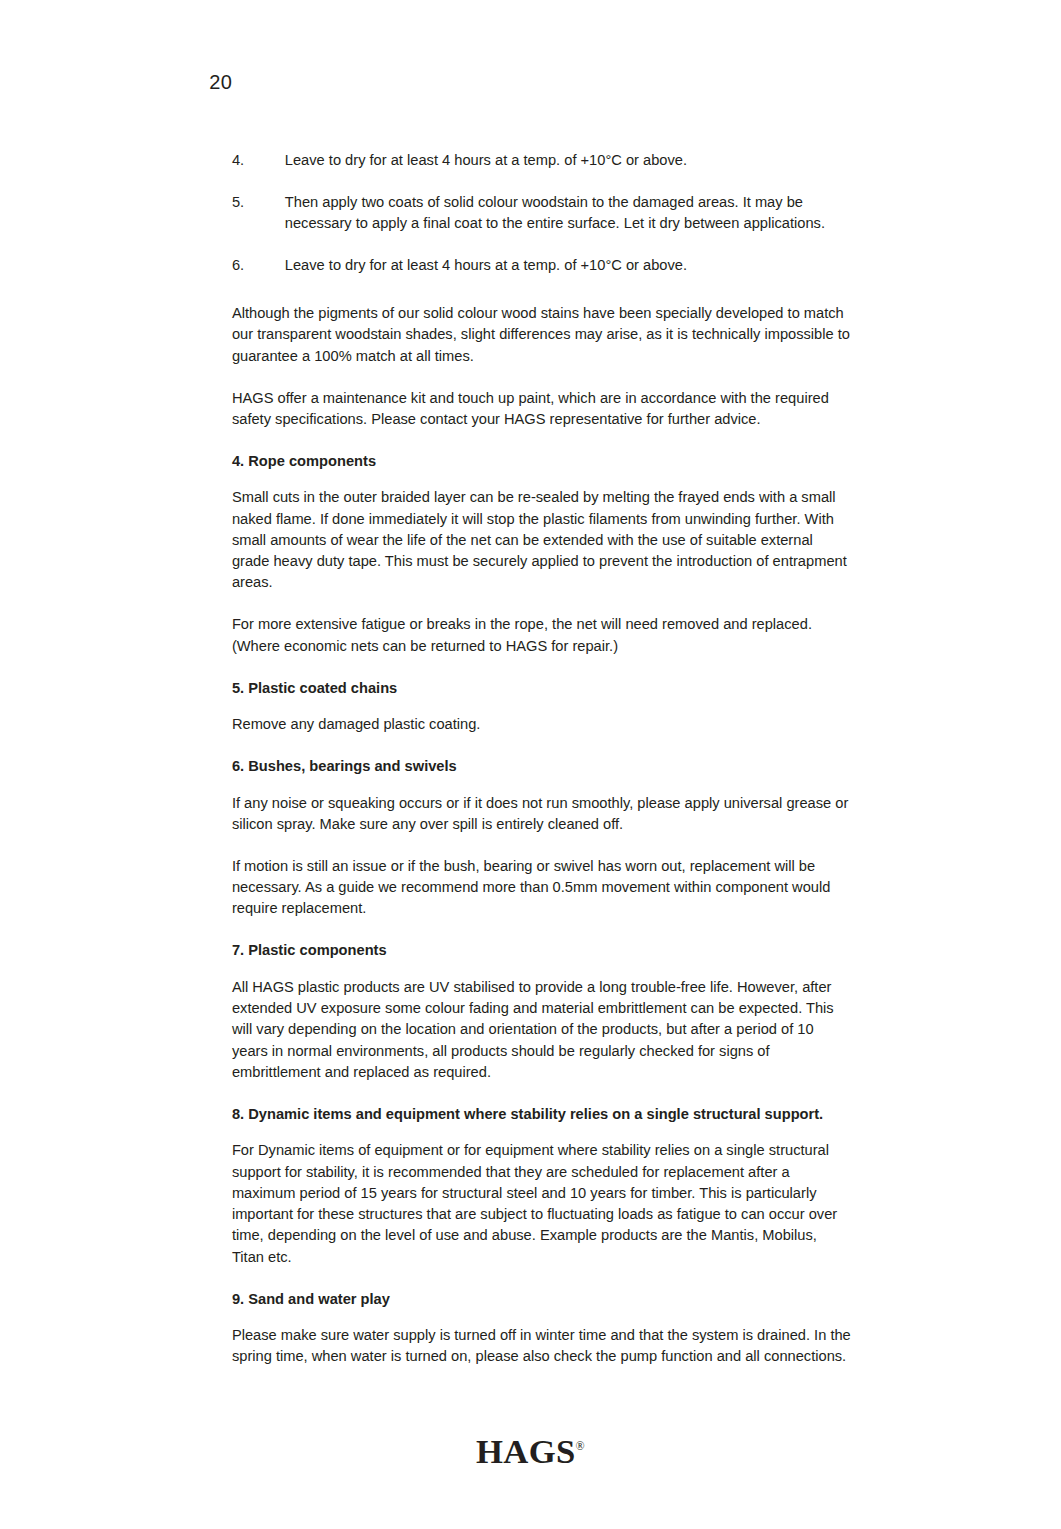20
4. Leave to dry for at least 4 hours at a temp. of +10°C or above.
5. Then apply two coats of solid colour woodstain to the damaged areas. It may be necessary to apply a final coat to the entire surface. Let it dry between applications.
6. Leave to dry for at least 4 hours at a temp. of +10°C or above.
Although the pigments of our solid colour wood stains have been specially developed to match our transparent woodstain shades, slight differences may arise, as it is technically impossible to guarantee a 100% match at all times.
HAGS offer a maintenance kit and touch up paint, which are in accordance with the required safety specifications. Please contact your HAGS representative for further advice.
4. Rope components
Small cuts in the outer braided layer can be re-sealed by melting the frayed ends with a small naked flame. If done immediately it will stop the plastic filaments from unwinding further. With small amounts of wear the life of the net can be extended with the use of suitable external grade heavy duty tape. This must be securely applied to prevent the introduction of entrapment areas.
For more extensive fatigue or breaks in the rope, the net will need removed and replaced. (Where economic nets can be returned to HAGS for repair.)
5. Plastic coated chains
Remove any damaged plastic coating.
6. Bushes, bearings and swivels
If any noise or squeaking occurs or if it does not run smoothly, please apply universal grease or silicon spray. Make sure any over spill is entirely cleaned off.
If motion is still an issue or if the bush, bearing or swivel has worn out, replacement will be necessary. As a guide we recommend more than 0.5mm movement within component would require replacement.
7. Plastic components
All HAGS plastic products are UV stabilised to provide a long trouble-free life. However, after extended UV exposure some colour fading and material embrittlement can be expected. This will vary depending on the location and orientation of the products, but after a period of 10 years in normal environments, all products should be regularly checked for signs of embrittlement and replaced as required.
8. Dynamic items and equipment where stability relies on a single structural support.
For Dynamic items of equipment or for equipment where stability relies on a single structural support for stability, it is recommended that they are scheduled for replacement after a maximum period of 15 years for structural steel and 10 years for timber. This is particularly important for these structures that are subject to fluctuating loads as fatigue to can occur over time, depending on the level of use and abuse. Example products are the Mantis, Mobilus, Titan etc.
9. Sand and water play
Please make sure water supply is turned off in winter time and that the system is drained. In the spring time, when water is turned on, please also check the pump function and all connections.
HAGS®